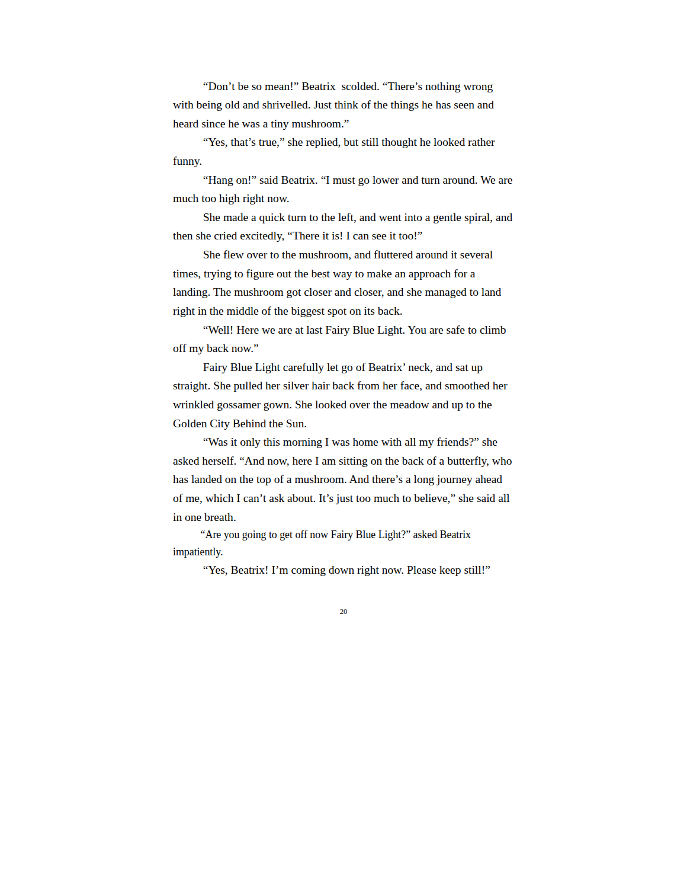“Don’t be so mean!” Beatrix scolded. “There’s nothing wrong with being old and shrivelled. Just think of the things he has seen and heard since he was a tiny mushroom.”
“Yes, that’s true,” she replied, but still thought he looked rather funny.
“Hang on!” said Beatrix. “I must go lower and turn around. We are much too high right now.
She made a quick turn to the left, and went into a gentle spiral, and then she cried excitedly, “There it is! I can see it too!”
She flew over to the mushroom, and fluttered around it several times, trying to figure out the best way to make an approach for a landing. The mushroom got closer and closer, and she managed to land right in the middle of the biggest spot on its back.
“Well! Here we are at last Fairy Blue Light. You are safe to climb off my back now.”
Fairy Blue Light carefully let go of Beatrix’ neck, and sat up straight. She pulled her silver hair back from her face, and smoothed her wrinkled gossamer gown. She looked over the meadow and up to the Golden City Behind the Sun.
“Was it only this morning I was home with all my friends?” she asked herself. “And now, here I am sitting on the back of a butterfly, who has landed on the top of a mushroom. And there’s a long journey ahead of me, which I can’t ask about. It’s just too much to believe,” she said all in one breath.
“Are you going to get off now Fairy Blue Light?” asked Beatrix impatiently.
“Yes, Beatrix! I’m coming down right now. Please keep still!”
20